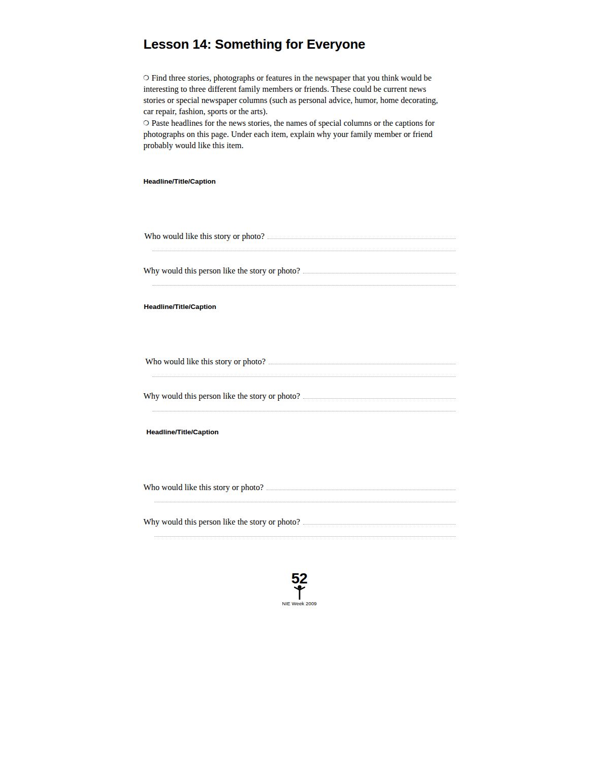Lesson 14: Something for Everyone
❍Find three stories, photographs or features in the newspaper that you think would be interesting to three different family members or friends. These could be current news stories or special newspaper columns (such as personal advice, humor, home decorating, car repair, fashion, sports or the arts).
❍Paste headlines for the news stories, the names of special columns or the captions for photographs on this page. Under each item, explain why your family member or friend probably would like this item.
Headline/Title/Caption
Who would like this story or photo?
Why would this person like the story or photo?
Headline/Title/Caption
Who would like this story or photo?
Why would this person like the story or photo?
Headline/Title/Caption
Who would like this story or photo?
Why would this person like the story or photo?
52
NIE Week 2009